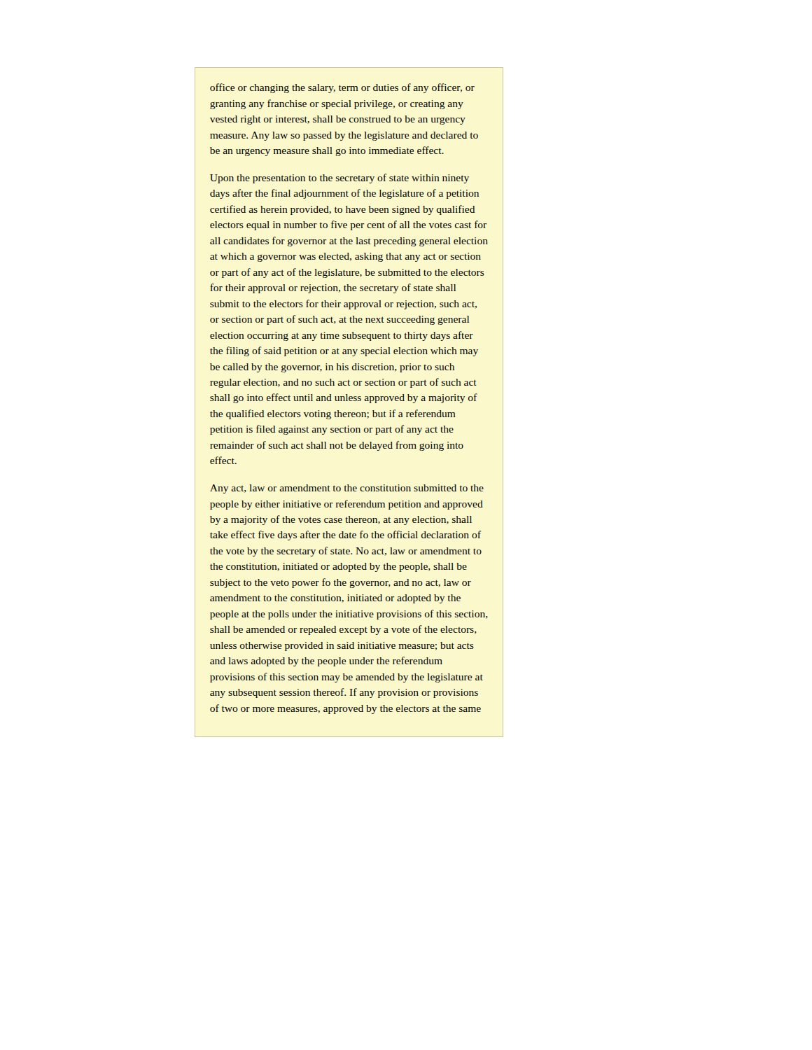office or changing the salary, term or duties of any officer, or granting any franchise or special privilege, or creating any vested right or interest, shall be construed to be an urgency measure. Any law so passed by the legislature and declared to be an urgency measure shall go into immediate effect.
Upon the presentation to the secretary of state within ninety days after the final adjournment of the legislature of a petition certified as herein provided, to have been signed by qualified electors equal in number to five per cent of all the votes cast for all candidates for governor at the last preceding general election at which a governor was elected, asking that any act or section or part of any act of the legislature, be submitted to the electors for their approval or rejection, the secretary of state shall submit to the electors for their approval or rejection, such act, or section or part of such act, at the next succeeding general election occurring at any time subsequent to thirty days after the filing of said petition or at any special election which may be called by the governor, in his discretion, prior to such regular election, and no such act or section or part of such act shall go into effect until and unless approved by a majority of the qualified electors voting thereon; but if a referendum petition is filed against any section or part of any act the remainder of such act shall not be delayed from going into effect.
Any act, law or amendment to the constitution submitted to the people by either initiative or referendum petition and approved by a majority of the votes case thereon, at any election, shall take effect five days after the date fo the official declaration of the vote by the secretary of state. No act, law or amendment to the constitution, initiated or adopted by the people, shall be subject to the veto power fo the governor, and no act, law or amendment to the constitution, initiated or adopted by the people at the polls under the initiative provisions of this section, shall be amended or repealed except by a vote of the electors, unless otherwise provided in said initiative measure; but acts and laws adopted by the people under the referendum provisions of this section may be amended by the legislature at any subsequent session thereof. If any provision or provisions of two or more measures, approved by the electors at the same